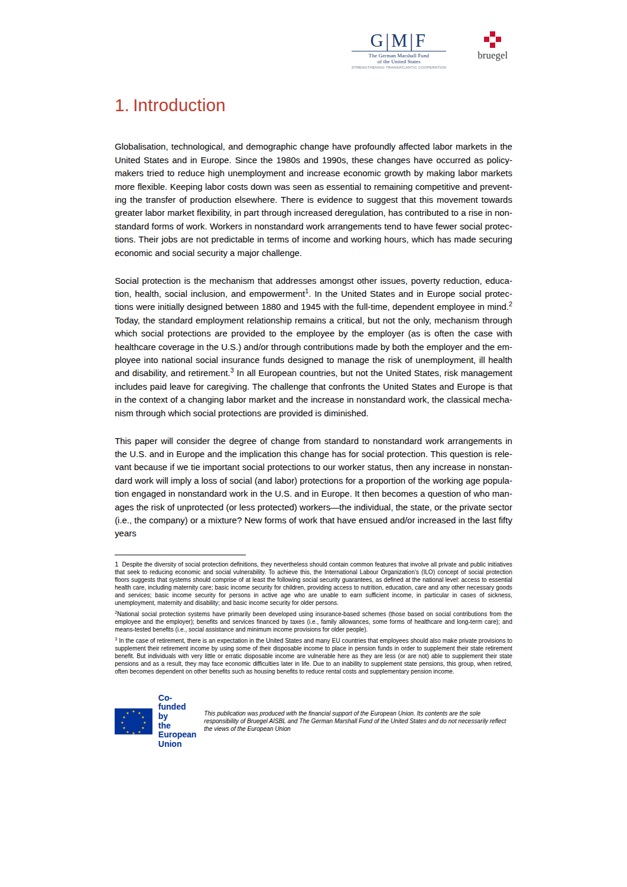G|M|F
The German Marshall Fund
of the United States
Strengthening Transatlantic Cooperation
bruegel
1. Introduction
Globalisation, technological, and demographic change have profoundly affected labor markets in the United States and in Europe. Since the 1980s and 1990s, these changes have occurred as policymakers tried to reduce high unemployment and increase economic growth by making labor markets more flexible. Keeping labor costs down was seen as essential to remaining competitive and preventing the transfer of production elsewhere. There is evidence to suggest that this movement towards greater labor market flexibility, in part through increased deregulation, has contributed to a rise in nonstandard forms of work. Workers in nonstandard work arrangements tend to have fewer social protections. Their jobs are not predictable in terms of income and working hours, which has made securing economic and social security a major challenge.
Social protection is the mechanism that addresses amongst other issues, poverty reduction, education, health, social inclusion, and empowerment1. In the United States and in Europe social protections were initially designed between 1880 and 1945 with the full-time, dependent employee in mind.2 Today, the standard employment relationship remains a critical, but not the only, mechanism through which social protections are provided to the employee by the employer (as is often the case with healthcare coverage in the U.S.) and/or through contributions made by both the employer and the employee into national social insurance funds designed to manage the risk of unemployment, ill health and disability, and retirement.3 In all European countries, but not the United States, risk management includes paid leave for caregiving. The challenge that confronts the United States and Europe is that in the context of a changing labor market and the increase in nonstandard work, the classical mechanism through which social protections are provided is diminished.
This paper will consider the degree of change from standard to nonstandard work arrangements in the U.S. and in Europe and the implication this change has for social protection. This question is relevant because if we tie important social protections to our worker status, then any increase in nonstandard work will imply a loss of social (and labor) protections for a proportion of the working age population engaged in nonstandard work in the U.S. and in Europe. It then becomes a question of who manages the risk of unprotected (or less protected) workers—the individual, the state, or the private sector (i.e., the company) or a mixture? New forms of work that have ensued and/or increased in the last fifty years
1 Despite the diversity of social protection definitions, they nevertheless should contain common features that involve all private and public initiatives that seek to reducing economic and social vulnerability. To achieve this, the International Labour Organization's (ILO) concept of social protection floors suggests that systems should comprise of at least the following social security guarantees, as defined at the national level: access to essential health care, including maternity care; basic income security for children, providing access to nutrition, education, care and any other necessary goods and services; basic income security for persons in active age who are unable to earn sufficient income, in particular in cases of sickness, unemployment, maternity and disability; and basic income security for older persons.
2National social protection systems have primarily been developed using insurance-based schemes (those based on social contributions from the employee and the employer); benefits and services financed by taxes (i.e., family allowances, some forms of healthcare and long-term care); and means-tested benefits (i.e., social assistance and minimum income provisions for older people).
3 In the case of retirement, there is an expectation in the United States and many EU countries that employees should also make private provisions to supplement their retirement income by using some of their disposable income to place in pension funds in order to supplement their state retirement benefit. But individuals with very little or erratic disposable income are vulnerable here as they are less (or are not) able to supplement their state pensions and as a result, they may face economic difficulties later in life. Due to an inability to supplement state pensions, this group, when retired, often becomes dependent on other benefits such as housing benefits to reduce rental costs and supplementary pension income.
★ ★ ★ ★ ★ ★ ★ ★ ★ ★ ★ ★
Co-funded by
the European Union
This publication was produced with the financial support of the European Union. Its contents are the sole responsibility of Bruegel AISBL and The German Marshall Fund of the United States and do not necessarily reflect the views of the European Union